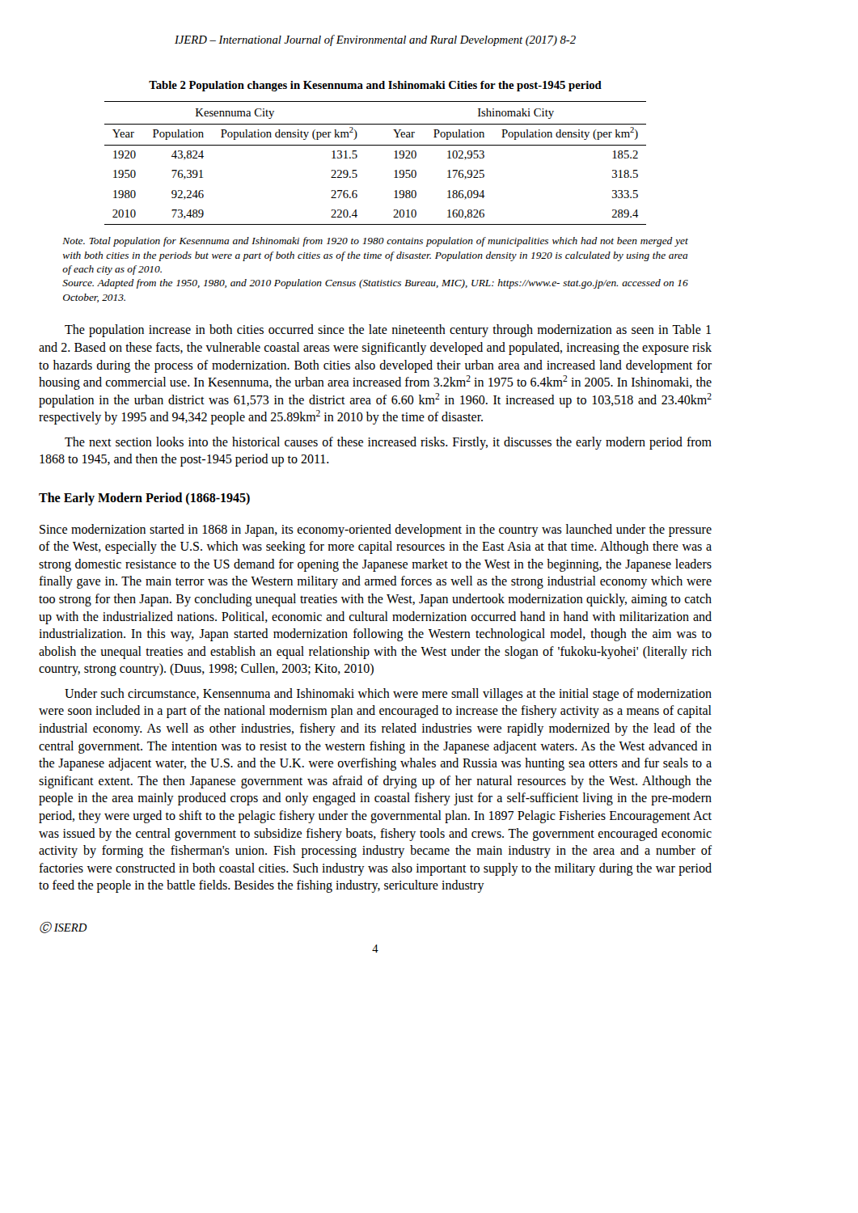IJERD – International Journal of Environmental and Rural Development (2017) 8-2
Table 2 Population changes in Kesennuma and Ishinomaki Cities for the post-1945 period
| Kesennuma City | | Ishinomaki City |
| --- | --- | --- |
| Year | Population | Population density (per km 2 ) | | Year | Population | Population density (per km 2 ) |
| 1920 | 43,824 | 131.5 | | 1920 | 102,953 | 185.2 |
| 1950 | 76,391 | 229.5 | | 1950 | 176,925 | 318.5 |
| 1980 | 92,246 | 276.6 | | 1980 | 186,094 | 333.5 |
| 2010 | 73,489 | 220.4 | | 2010 | 160,826 | 289.4 |
Note. Total population for Kesennuma and Ishinomaki from 1920 to 1980 contains population of municipalities which had not been merged yet with both cities in the periods but were a part of both cities as of the time of disaster. Population density in 1920 is calculated by using the area of each city as of 2010.
Source. Adapted from the 1950, 1980, and 2010 Population Census (Statistics Bureau, MIC), URL: https://www.e- stat.go.jp/en. accessed on 16 October, 2013.
The population increase in both cities occurred since the late nineteenth century through modernization as seen in Table 1 and 2. Based on these facts, the vulnerable coastal areas were significantly developed and populated, increasing the exposure risk to hazards during the process of modernization. Both cities also developed their urban area and increased land development for housing and commercial use. In Kesennuma, the urban area increased from 3.2km2 in 1975 to 6.4km2 in 2005. In Ishinomaki, the population in the urban district was 61,573 in the district area of 6.60 km2 in 1960. It increased up to 103,518 and 23.40km2 respectively by 1995 and 94,342 people and 25.89km2 in 2010 by the time of disaster.
The next section looks into the historical causes of these increased risks. Firstly, it discusses the early modern period from 1868 to 1945, and then the post-1945 period up to 2011.
The Early Modern Period (1868-1945)
Since modernization started in 1868 in Japan, its economy-oriented development in the country was launched under the pressure of the West, especially the U.S. which was seeking for more capital resources in the East Asia at that time. Although there was a strong domestic resistance to the US demand for opening the Japanese market to the West in the beginning, the Japanese leaders finally gave in. The main terror was the Western military and armed forces as well as the strong industrial economy which were too strong for then Japan. By concluding unequal treaties with the West, Japan undertook modernization quickly, aiming to catch up with the industrialized nations. Political, economic and cultural modernization occurred hand in hand with militarization and industrialization. In this way, Japan started modernization following the Western technological model, though the aim was to abolish the unequal treaties and establish an equal relationship with the West under the slogan of 'fukoku-kyohei' (literally rich country, strong country). (Duus, 1998; Cullen, 2003; Kito, 2010)
Under such circumstance, Kensennuma and Ishinomaki which were mere small villages at the initial stage of modernization were soon included in a part of the national modernism plan and encouraged to increase the fishery activity as a means of capital industrial economy. As well as other industries, fishery and its related industries were rapidly modernized by the lead of the central government. The intention was to resist to the western fishing in the Japanese adjacent waters. As the West advanced in the Japanese adjacent water, the U.S. and the U.K. were overfishing whales and Russia was hunting sea otters and fur seals to a significant extent. The then Japanese government was afraid of drying up of her natural resources by the West. Although the people in the area mainly produced crops and only engaged in coastal fishery just for a self-sufficient living in the pre-modern period, they were urged to shift to the pelagic fishery under the governmental plan. In 1897 Pelagic Fisheries Encouragement Act was issued by the central government to subsidize fishery boats, fishery tools and crews. The government encouraged economic activity by forming the fisherman's union. Fish processing industry became the main industry in the area and a number of factories were constructed in both coastal cities. Such industry was also important to supply to the military during the war period to feed the people in the battle fields. Besides the fishing industry, sericulture industry
Ⓒ ISERD
4